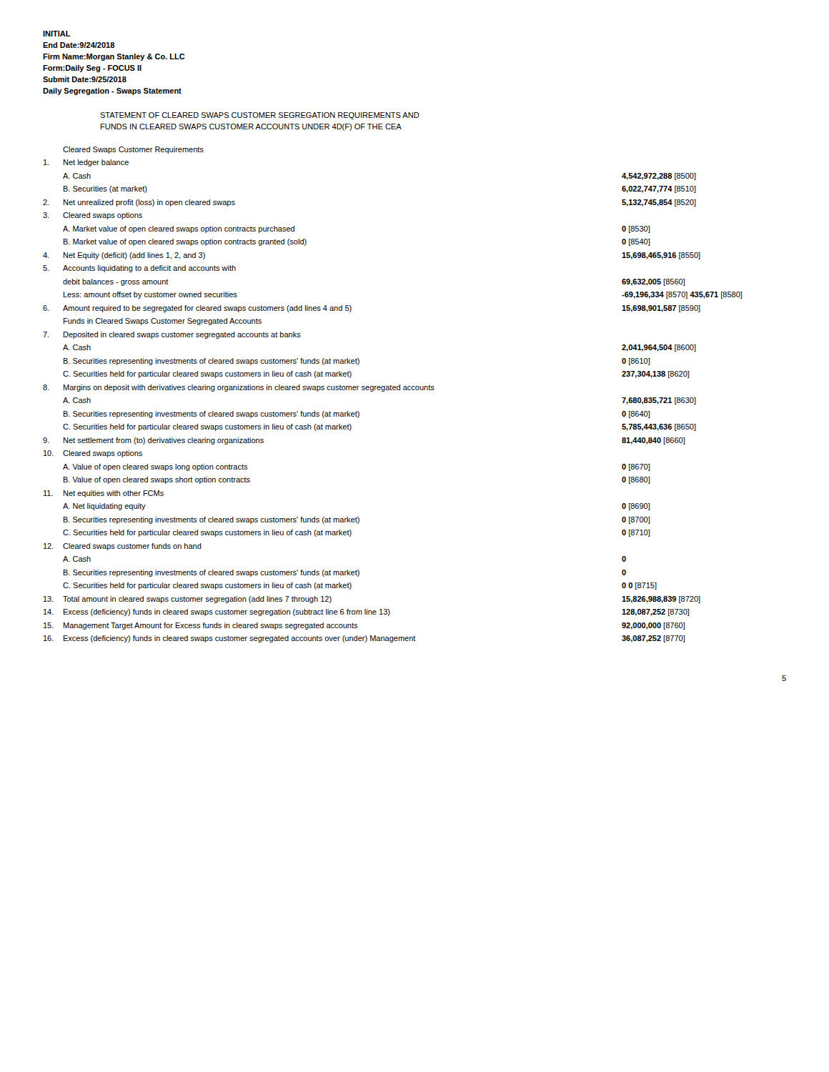INITIAL
End Date:9/24/2018
Firm Name:Morgan Stanley & Co. LLC
Form:Daily Seg - FOCUS II
Submit Date:9/25/2018
Daily Segregation - Swaps Statement
STATEMENT OF CLEARED SWAPS CUSTOMER SEGREGATION REQUIREMENTS AND
FUNDS IN CLEARED SWAPS CUSTOMER ACCOUNTS UNDER 4D(F) OF THE CEA
| | Cleared Swaps Customer Requirements | |
| 1. | Net ledger balance | |
| | A. Cash | 4,542,972,288 [8500] |
| | B. Securities (at market) | 6,022,747,774 [8510] |
| 2. | Net unrealized profit (loss) in open cleared swaps | 5,132,745,854 [8520] |
| 3. | Cleared swaps options | |
| | A. Market value of open cleared swaps option contracts purchased | 0 [8530] |
| | B. Market value of open cleared swaps option contracts granted (sold) | 0 [8540] |
| 4. | Net Equity (deficit) (add lines 1, 2, and 3) | 15,698,465,916 [8550] |
| 5. | Accounts liquidating to a deficit and accounts with | |
| | debit balances - gross amount | 69,632,005 [8560] |
| | Less: amount offset by customer owned securities | -69,196,334 [8570] 435,671 [8580] |
| 6. | Amount required to be segregated for cleared swaps customers (add lines 4 and 5) | 15,698,901,587 [8590] |
| | Funds in Cleared Swaps Customer Segregated Accounts | |
| 7. | Deposited in cleared swaps customer segregated accounts at banks | |
| | A. Cash | 2,041,964,504 [8600] |
| | B. Securities representing investments of cleared swaps customers' funds (at market) | 0 [8610] |
| | C. Securities held for particular cleared swaps customers in lieu of cash (at market) | 237,304,138 [8620] |
| 8. | Margins on deposit with derivatives clearing organizations in cleared swaps customer segregated accounts | |
| | A. Cash | 7,680,835,721 [8630] |
| | B. Securities representing investments of cleared swaps customers' funds (at market) | 0 [8640] |
| | C. Securities held for particular cleared swaps customers in lieu of cash (at market) | 5,785,443,636 [8650] |
| 9. | Net settlement from (to) derivatives clearing organizations | 81,440,840 [8660] |
| 10. | Cleared swaps options | |
| | A. Value of open cleared swaps long option contracts | 0 [8670] |
| | B. Value of open cleared swaps short option contracts | 0 [8680] |
| 11. | Net equities with other FCMs | |
| | A. Net liquidating equity | 0 [8690] |
| | B. Securities representing investments of cleared swaps customers' funds (at market) | 0 [8700] |
| | C. Securities held for particular cleared swaps customers in lieu of cash (at market) | 0 [8710] |
| 12. | Cleared swaps customer funds on hand | |
| | A. Cash | 0 |
| | B. Securities representing investments of cleared swaps customers' funds (at market) | 0 |
| | C. Securities held for particular cleared swaps customers in lieu of cash (at market) | 0 0 [8715] |
| 13. | Total amount in cleared swaps customer segregation (add lines 7 through 12) | 15,826,988,839 [8720] |
| 14. | Excess (deficiency) funds in cleared swaps customer segregation (subtract line 6 from line 13) | 128,087,252 [8730] |
| 15. | Management Target Amount for Excess funds in cleared swaps segregated accounts | 92,000,000 [8760] |
| 16. | Excess (deficiency) funds in cleared swaps customer segregated accounts over (under) Management | 36,087,252 [8770] |
5